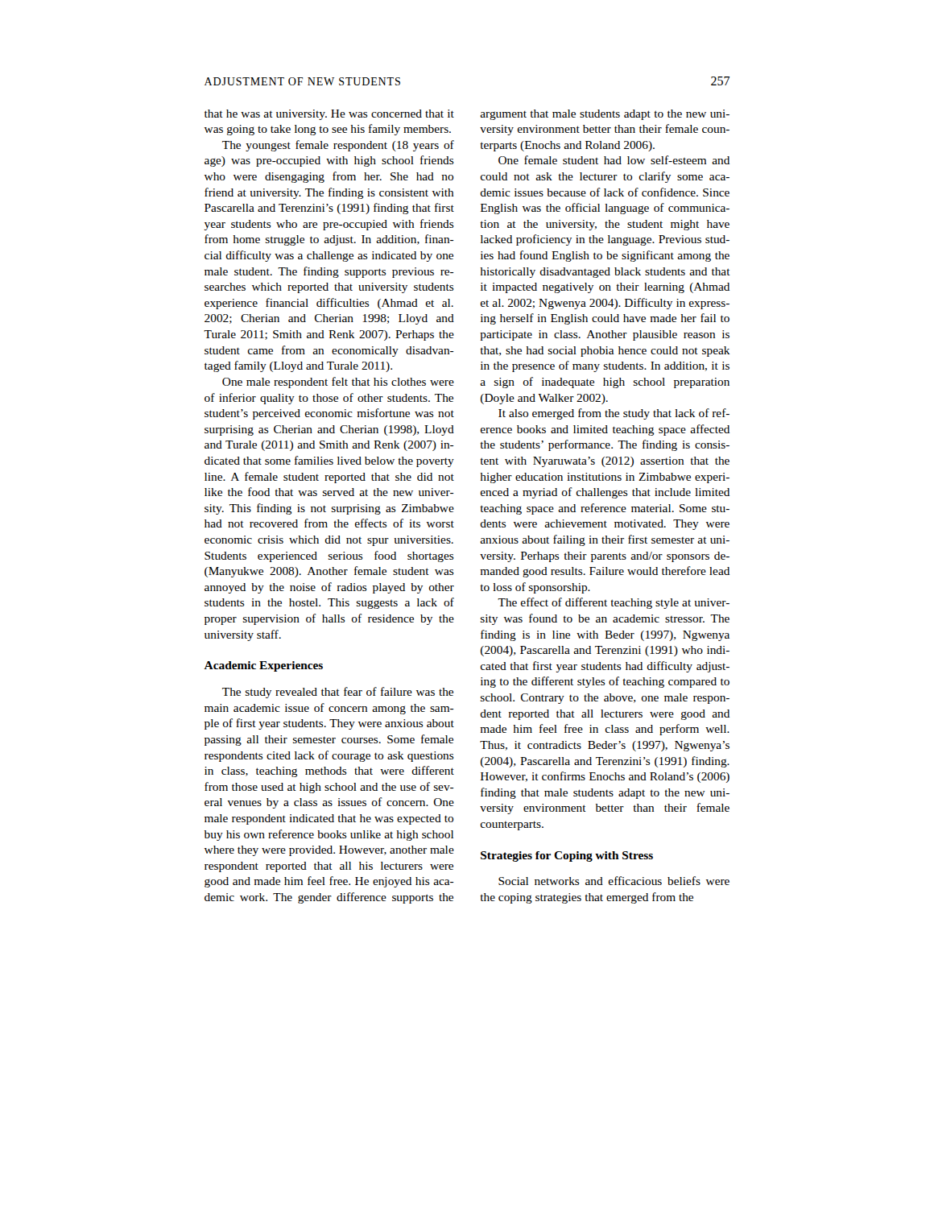Adjustment of New Students 257
that he was at university. He was concerned that it was going to take long to see his family members.
The youngest female respondent (18 years of age) was pre-occupied with high school friends who were disengaging from her. She had no friend at university. The finding is consistent with Pascarella and Terenzini’s (1991) finding that first year students who are pre-occupied with friends from home struggle to adjust. In addition, financial difficulty was a challenge as indicated by one male student. The finding supports previous researches which reported that university students experience financial difficulties (Ahmad et al. 2002; Cherian and Cherian 1998; Lloyd and Turale 2011; Smith and Renk 2007). Perhaps the student came from an economically disadvantaged family (Lloyd and Turale 2011).
One male respondent felt that his clothes were of inferior quality to those of other students. The student’s perceived economic misfortune was not surprising as Cherian and Cherian (1998), Lloyd and Turale (2011) and Smith and Renk (2007) indicated that some families lived below the poverty line. A female student reported that she did not like the food that was served at the new university. This finding is not surprising as Zimbabwe had not recovered from the effects of its worst economic crisis which did not spur universities. Students experienced serious food shortages (Manyukwe 2008). Another female student was annoyed by the noise of radios played by other students in the hostel. This suggests a lack of proper supervision of halls of residence by the university staff.
Academic Experiences
The study revealed that fear of failure was the main academic issue of concern among the sample of first year students. They were anxious about passing all their semester courses. Some female respondents cited lack of courage to ask questions in class, teaching methods that were different from those used at high school and the use of several venues by a class as issues of concern. One male respondent indicated that he was expected to buy his own reference books unlike at high school where they were provided. However, another male respondent reported that all his lecturers were good and made him feel free. He enjoyed his academic work. The gender difference supports the argument that male students adapt to the new university environment better than their female counterparts (Enochs and Roland 2006).
One female student had low self-esteem and could not ask the lecturer to clarify some academic issues because of lack of confidence. Since English was the official language of communication at the university, the student might have lacked proficiency in the language. Previous studies had found English to be significant among the historically disadvantaged black students and that it impacted negatively on their learning (Ahmad et al. 2002; Ngwenya 2004). Difficulty in expressing herself in English could have made her fail to participate in class. Another plausible reason is that, she had social phobia hence could not speak in the presence of many students. In addition, it is a sign of inadequate high school preparation (Doyle and Walker 2002).
It also emerged from the study that lack of reference books and limited teaching space affected the students’ performance. The finding is consistent with Nyaruwata’s (2012) assertion that the higher education institutions in Zimbabwe experienced a myriad of challenges that include limited teaching space and reference material. Some students were achievement motivated. They were anxious about failing in their first semester at university. Perhaps their parents and/or sponsors demanded good results. Failure would therefore lead to loss of sponsorship.
The effect of different teaching style at university was found to be an academic stressor. The finding is in line with Beder (1997), Ngwenya (2004), Pascarella and Terenzini (1991) who indicated that first year students had difficulty adjusting to the different styles of teaching compared to school. Contrary to the above, one male respondent reported that all lecturers were good and made him feel free in class and perform well. Thus, it contradicts Beder’s (1997), Ngwenya’s (2004), Pascarella and Terenzini’s (1991) finding. However, it confirms Enochs and Roland’s (2006) finding that male students adapt to the new university environment better than their female counterparts.
Strategies for Coping with Stress
Social networks and efficacious beliefs were the coping strategies that emerged from the